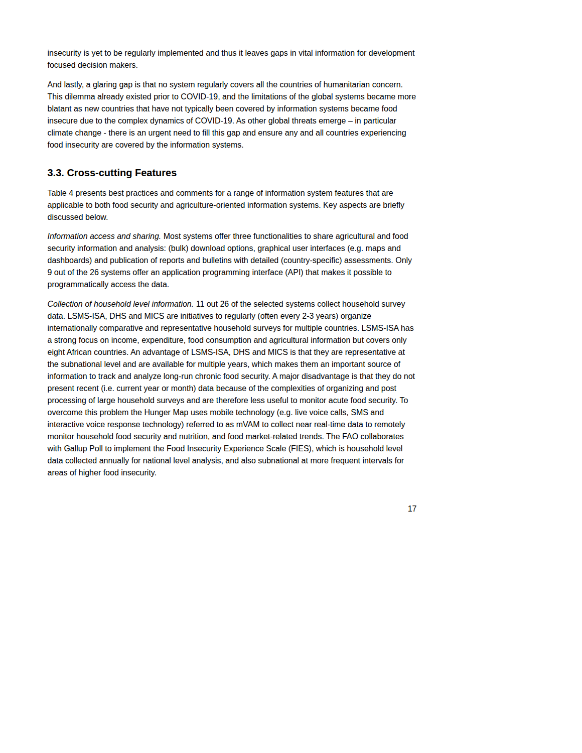insecurity is yet to be regularly implemented and thus it leaves gaps in vital information for development focused decision makers.
And lastly, a glaring gap is that no system regularly covers all the countries of humanitarian concern. This dilemma already existed prior to COVID-19, and the limitations of the global systems became more blatant as new countries that have not typically been covered by information systems became food insecure due to the complex dynamics of COVID-19. As other global threats emerge – in particular climate change - there is an urgent need to fill this gap and ensure any and all countries experiencing food insecurity are covered by the information systems.
3.3. Cross-cutting Features
Table 4 presents best practices and comments for a range of information system features that are applicable to both food security and agriculture-oriented information systems. Key aspects are briefly discussed below.
Information access and sharing. Most systems offer three functionalities to share agricultural and food security information and analysis: (bulk) download options, graphical user interfaces (e.g. maps and dashboards) and publication of reports and bulletins with detailed (country-specific) assessments. Only 9 out of the 26 systems offer an application programming interface (API) that makes it possible to programmatically access the data.
Collection of household level information. 11 out 26 of the selected systems collect household survey data. LSMS-ISA, DHS and MICS are initiatives to regularly (often every 2-3 years) organize internationally comparative and representative household surveys for multiple countries. LSMS-ISA has a strong focus on income, expenditure, food consumption and agricultural information but covers only eight African countries. An advantage of LSMS-ISA, DHS and MICS is that they are representative at the subnational level and are available for multiple years, which makes them an important source of information to track and analyze long-run chronic food security. A major disadvantage is that they do not present recent (i.e. current year or month) data because of the complexities of organizing and post processing of large household surveys and are therefore less useful to monitor acute food security. To overcome this problem the Hunger Map uses mobile technology (e.g. live voice calls, SMS and interactive voice response technology) referred to as mVAM to collect near real-time data to remotely monitor household food security and nutrition, and food market-related trends. The FAO collaborates with Gallup Poll to implement the Food Insecurity Experience Scale (FIES), which is household level data collected annually for national level analysis, and also subnational at more frequent intervals for areas of higher food insecurity.
17